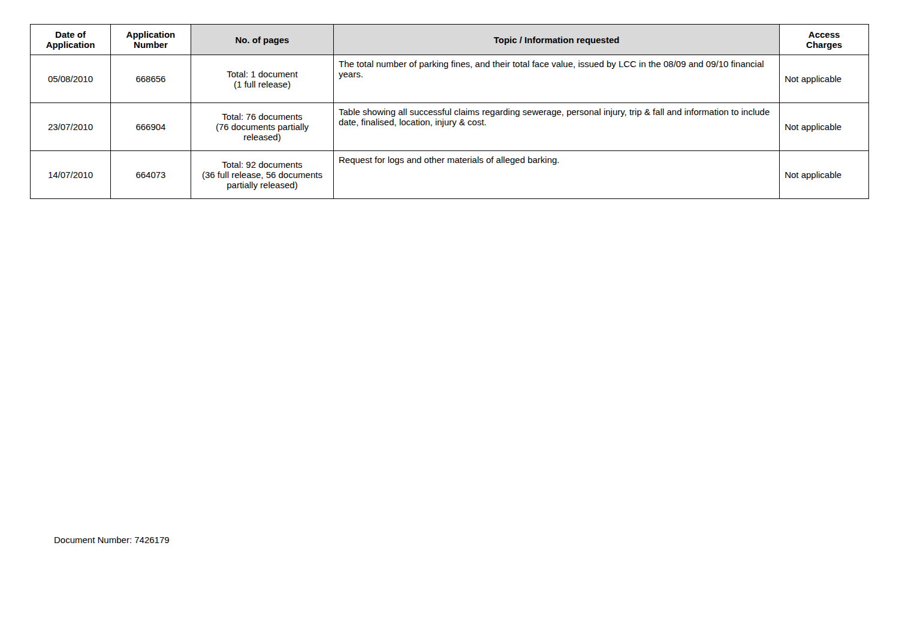| Date of Application | Application Number | No. of pages | Topic / Information requested | Access Charges |
| --- | --- | --- | --- | --- |
| 05/08/2010 | 668656 | Total: 1 document (1 full release) | The total number of parking fines, and their total face value, issued by LCC in the 08/09 and 09/10 financial years. | Not applicable |
| 23/07/2010 | 666904 | Total: 76 documents (76 documents partially released) | Table showing all successful claims regarding sewerage, personal injury, trip & fall and information to include date, finalised, location, injury & cost. | Not applicable |
| 14/07/2010 | 664073 | Total: 92 documents (36 full release, 56 documents partially released) | Request for logs and other materials of alleged barking. | Not applicable |
Document Number: 7426179